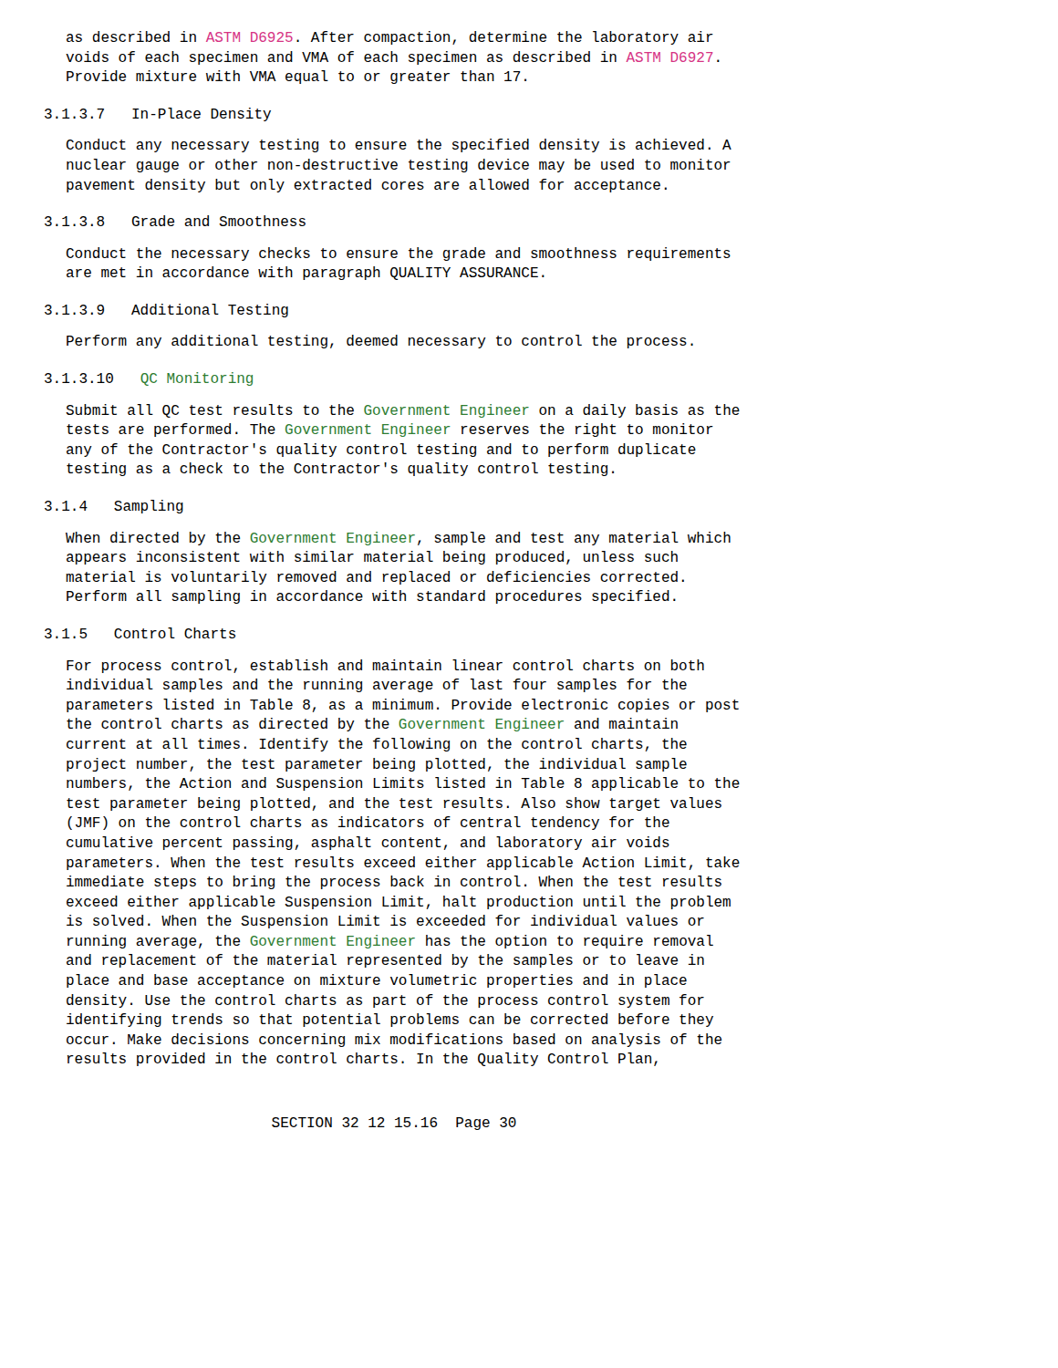as described in ASTM D6925. After compaction, determine the laboratory air voids of each specimen and VMA of each specimen as described in ASTM D6927. Provide mixture with VMA equal to or greater than 17.
3.1.3.7 In-Place Density
Conduct any necessary testing to ensure the specified density is achieved. A nuclear gauge or other non-destructive testing device may be used to monitor pavement density but only extracted cores are allowed for acceptance.
3.1.3.8 Grade and Smoothness
Conduct the necessary checks to ensure the grade and smoothness requirements are met in accordance with paragraph QUALITY ASSURANCE.
3.1.3.9 Additional Testing
Perform any additional testing, deemed necessary to control the process.
3.1.3.10 QC Monitoring
Submit all QC test results to the Government Engineer on a daily basis as the tests are performed. The Government Engineer reserves the right to monitor any of the Contractor's quality control testing and to perform duplicate testing as a check to the Contractor's quality control testing.
3.1.4 Sampling
When directed by the Government Engineer, sample and test any material which appears inconsistent with similar material being produced, unless such material is voluntarily removed and replaced or deficiencies corrected. Perform all sampling in accordance with standard procedures specified.
3.1.5 Control Charts
For process control, establish and maintain linear control charts on both individual samples and the running average of last four samples for the parameters listed in Table 8, as a minimum. Provide electronic copies or post the control charts as directed by the Government Engineer and maintain current at all times. Identify the following on the control charts, the project number, the test parameter being plotted, the individual sample numbers, the Action and Suspension Limits listed in Table 8 applicable to the test parameter being plotted, and the test results. Also show target values (JMF) on the control charts as indicators of central tendency for the cumulative percent passing, asphalt content, and laboratory air voids parameters. When the test results exceed either applicable Action Limit, take immediate steps to bring the process back in control. When the test results exceed either applicable Suspension Limit, halt production until the problem is solved. When the Suspension Limit is exceeded for individual values or running average, the Government Engineer has the option to require removal and replacement of the material represented by the samples or to leave in place and base acceptance on mixture volumetric properties and in place density. Use the control charts as part of the process control system for identifying trends so that potential problems can be corrected before they occur. Make decisions concerning mix modifications based on analysis of the results provided in the control charts. In the Quality Control Plan,
SECTION 32 12 15.16 Page 30